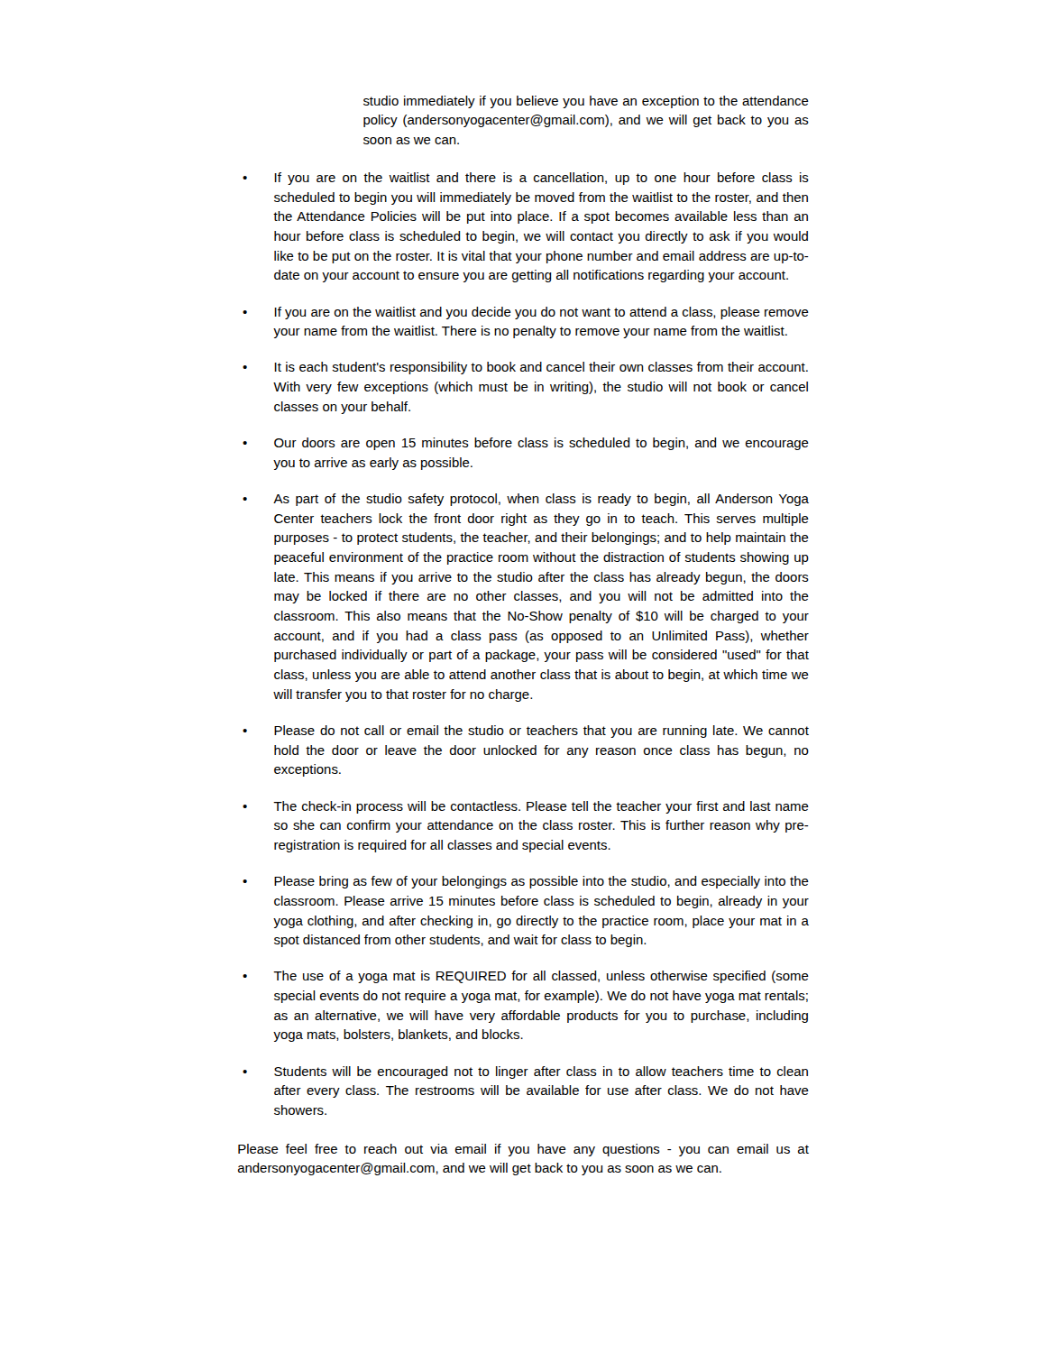studio immediately if you believe you have an exception to the attendance policy (andersonyogacenter@gmail.com), and we will get back to you as soon as we can.
If you are on the waitlist and there is a cancellation, up to one hour before class is scheduled to begin you will immediately be moved from the waitlist to the roster, and then the Attendance Policies will be put into place. If a spot becomes available less than an hour before class is scheduled to begin, we will contact you directly to ask if you would like to be put on the roster. It is vital that your phone number and email address are up-to-date on your account to ensure you are getting all notifications regarding your account.
If you are on the waitlist and you decide you do not want to attend a class, please remove your name from the waitlist. There is no penalty to remove your name from the waitlist.
It is each student's responsibility to book and cancel their own classes from their account. With very few exceptions (which must be in writing), the studio will not book or cancel classes on your behalf.
Our doors are open 15 minutes before class is scheduled to begin, and we encourage you to arrive as early as possible.
As part of the studio safety protocol, when class is ready to begin, all Anderson Yoga Center teachers lock the front door right as they go in to teach. This serves multiple purposes - to protect students, the teacher, and their belongings; and to help maintain the peaceful environment of the practice room without the distraction of students showing up late. This means if you arrive to the studio after the class has already begun, the doors may be locked if there are no other classes, and you will not be admitted into the classroom. This also means that the No-Show penalty of $10 will be charged to your account, and if you had a class pass (as opposed to an Unlimited Pass), whether purchased individually or part of a package, your pass will be considered "used" for that class, unless you are able to attend another class that is about to begin, at which time we will transfer you to that roster for no charge.
Please do not call or email the studio or teachers that you are running late. We cannot hold the door or leave the door unlocked for any reason once class has begun, no exceptions.
The check-in process will be contactless. Please tell the teacher your first and last name so she can confirm your attendance on the class roster. This is further reason why pre-registration is required for all classes and special events.
Please bring as few of your belongings as possible into the studio, and especially into the classroom. Please arrive 15 minutes before class is scheduled to begin, already in your yoga clothing, and after checking in, go directly to the practice room, place your mat in a spot distanced from other students, and wait for class to begin.
The use of a yoga mat is REQUIRED for all classed, unless otherwise specified (some special events do not require a yoga mat, for example). We do not have yoga mat rentals; as an alternative, we will have very affordable products for you to purchase, including yoga mats, bolsters, blankets, and blocks.
Students will be encouraged not to linger after class in to allow teachers time to clean after every class. The restrooms will be available for use after class. We do not have showers.
Please feel free to reach out via email if you have any questions - you can email us at andersonyogacenter@gmail.com, and we will get back to you as soon as we can.